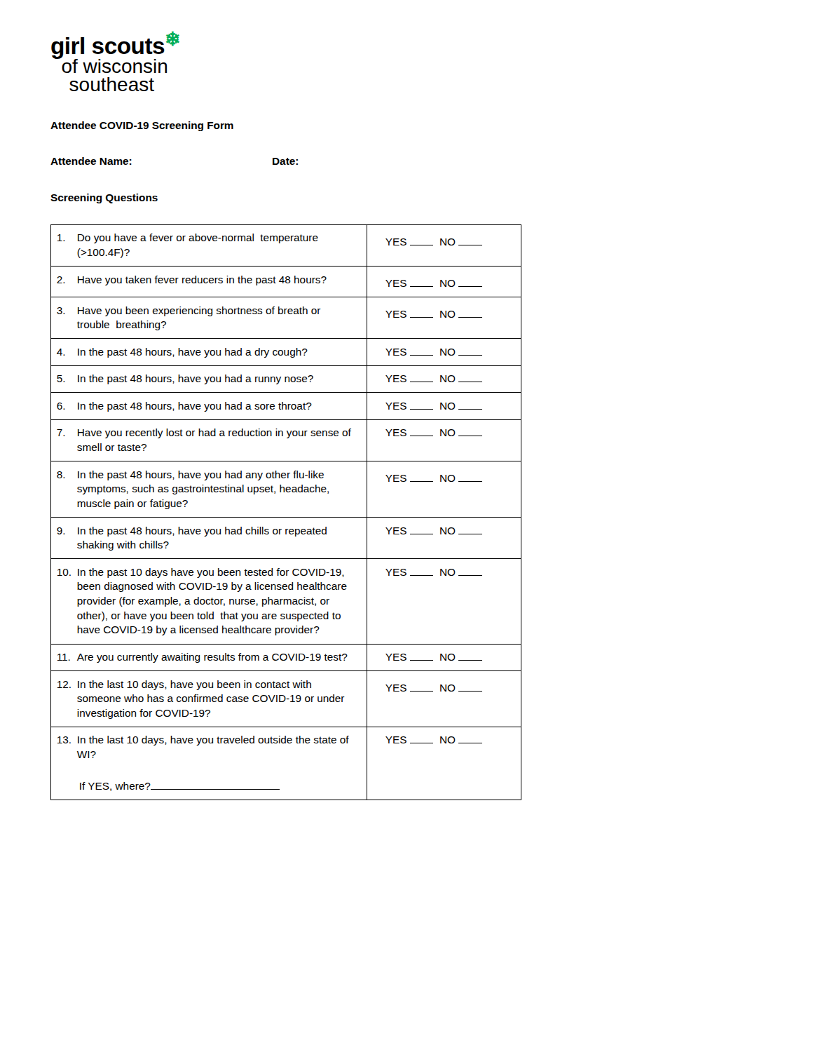girl scouts❄ of wisconsin southeast
Attendee COVID-19 Screening Form
Attendee Name:Date:
Screening Questions
| 1. Do you have a fever or above-normal temperature (>100.4F)? | YES NO |
| 2. Have you taken fever reducers in the past 48 hours? | YES NO |
| 3. Have you been experiencing shortness of breath or trouble breathing? | YES NO |
| 4. In the past 48 hours, have you had a dry cough? | YES NO |
| 5. In the past 48 hours, have you had a runny nose? | YES NO |
| 6. In the past 48 hours, have you had a sore throat? | YES NO |
| 7. Have you recently lost or had a reduction in your sense of smell or taste? | YES NO |
| 8. In the past 48 hours, have you had any other flu-like symptoms, such as gastrointestinal upset, headache, muscle pain or fatigue? | YES NO |
| 9. In the past 48 hours, have you had chills or repeated shaking with chills? | YES NO |
| 10. In the past 10 days have you been tested for COVID-19, been diagnosed with COVID-19 by a licensed healthcare provider (for example, a doctor, nurse, pharmacist, or other), or have you been told that you are suspected to have COVID-19 by a licensed healthcare provider? | YES NO |
| 11. Are you currently awaiting results from a COVID-19 test? | YES NO |
| 12. In the last 10 days, have you been in contact with someone who has a confirmed case COVID-19 or under investigation for COVID-19? | YES NO |
| 13. In the last 10 days, have you traveled outside the state of WI? If YES, where? | YES NO |